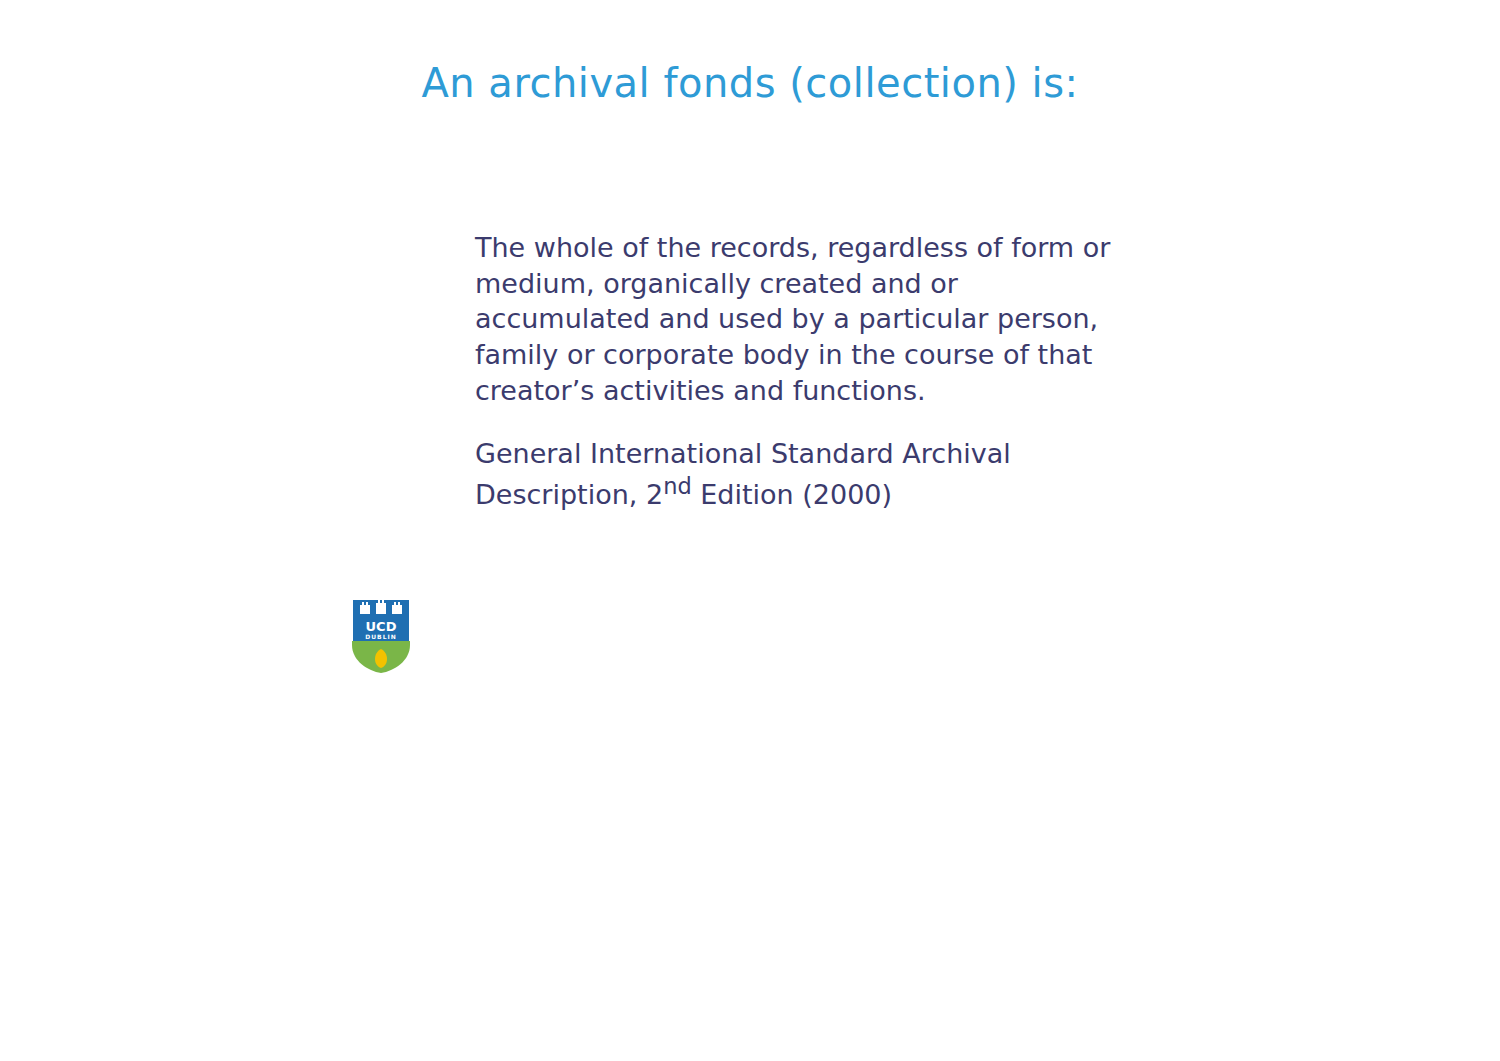An archival fonds (collection) is:
The whole of the records, regardless of form or medium, organically created and or accumulated and used by a particular person, family or corporate body in the course of that creator’s activities and functions.
General International Standard Archival Description, 2nd Edition (2000)
UCD DUBLIN